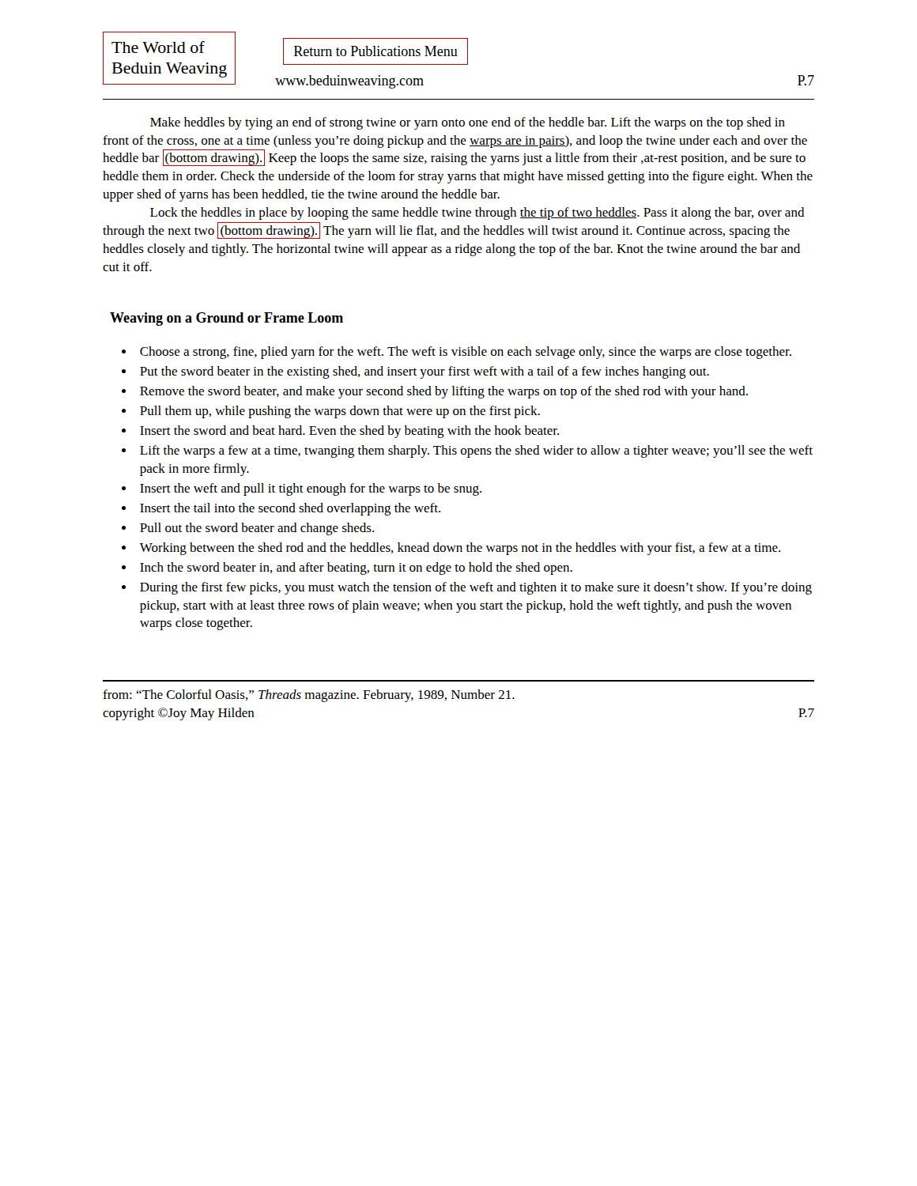The World of
Beduin Weaving
Return to Publications Menu
www.beduinweaving.com P.7
Make heddles by tying an end of strong twine or yarn onto one end of the heddle bar. Lift the warps on the top shed in front of the cross, one at a time (unless you’re doing pickup and the warps are in pairs), and loop the twine under each and over the heddle bar (bottom drawing). Keep the loops the same size, raising the yarns just a little from their ,at-rest position, and be sure to heddle them in order. Check the underside of the loom for stray yarns that might have missed getting into the figure eight. When the upper shed of yarns has been heddled, tie the twine around the heddle bar.
Lock the heddles in place by looping the same heddle twine through the tip of two heddles. Pass it along the bar, over and through the next two (bottom drawing). The yarn will lie flat, and the heddles will twist around it. Continue across, spacing the heddles closely and tightly. The horizontal twine will appear as a ridge along the top of the bar. Knot the twine around the bar and cut it off.
Weaving on a Ground or Frame Loom
Choose a strong, fine, plied yarn for the weft. The weft is visible on each selvage only, since the warps are close together.
Put the sword beater in the existing shed, and insert your first weft with a tail of a few inches hanging out.
Remove the sword beater, and make your second shed by lifting the warps on top of the shed rod with your hand.
Pull them up, while pushing the warps down that were up on the first pick.
Insert the sword and beat hard. Even the shed by beating with the hook beater.
Lift the warps a few at a time, twanging them sharply. This opens the shed wider to allow a tighter weave; you’ll see the weft pack in more firmly.
Insert the weft and pull it tight enough for the warps to be snug.
Insert the tail into the second shed overlapping the weft.
Pull out the sword beater and change sheds.
Working between the shed rod and the heddles, knead down the warps not in the heddles with your fist, a few at a time.
Inch the sword beater in, and after beating, turn it on edge to hold the shed open.
During the first few picks, you must watch the tension of the weft and tighten it to make sure it doesn’t show. If you’re doing pickup, start with at least three rows of plain weave; when you start the pickup, hold the weft tightly, and push the woven warps close together.
from: “The Colorful Oasis,” Threads magazine. February, 1989, Number 21.
copyright ©Joy May Hilden P.7